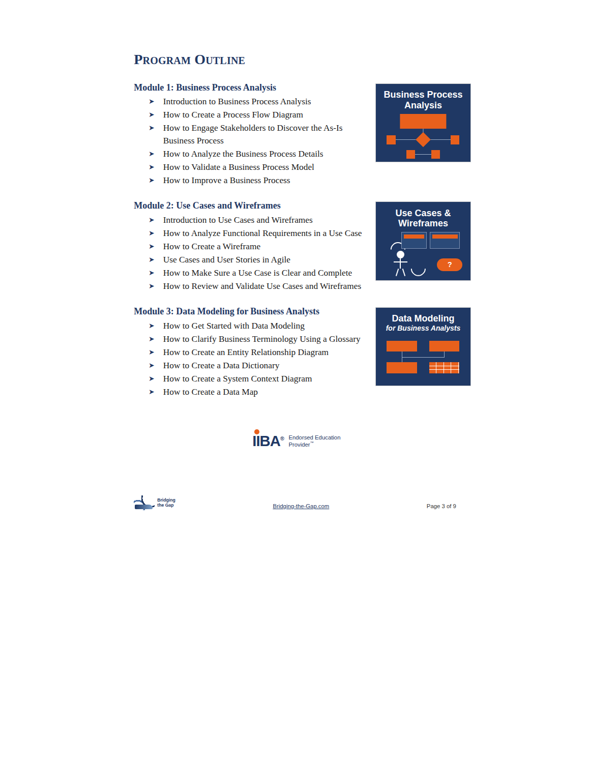Program Outline
Module 1: Business Process Analysis
Introduction to Business Process Analysis
How to Create a Process Flow Diagram
How to Engage Stakeholders to Discover the As-Is Business Process
How to Analyze the Business Process Details
How to Validate a Business Process Model
How to Improve a Business Process
Business Process Analysis
Module 2: Use Cases and Wireframes
Introduction to Use Cases and Wireframes
How to Analyze Functional Requirements in a Use Case
How to Create a Wireframe
Use Cases and User Stories in Agile
How to Make Sure a Use Case is Clear and Complete
How to Review and Validate Use Cases and Wireframes
Use Cases &Wireframes
?
Module 3: Data Modeling for Business Analysts
How to Get Started with Data Modeling
How to Clarify Business Terminology Using a Glossary
How to Create an Entity Relationship Diagram
How to Create a Data Dictionary
How to Create a System Context Diagram
How to Create a Data Map
Data Modeling for Business Analysts
IIBA®
Endorsed Education
Provider™
Bridging
the Gap
Bridging-the-Gap.com
Page 3 of 9